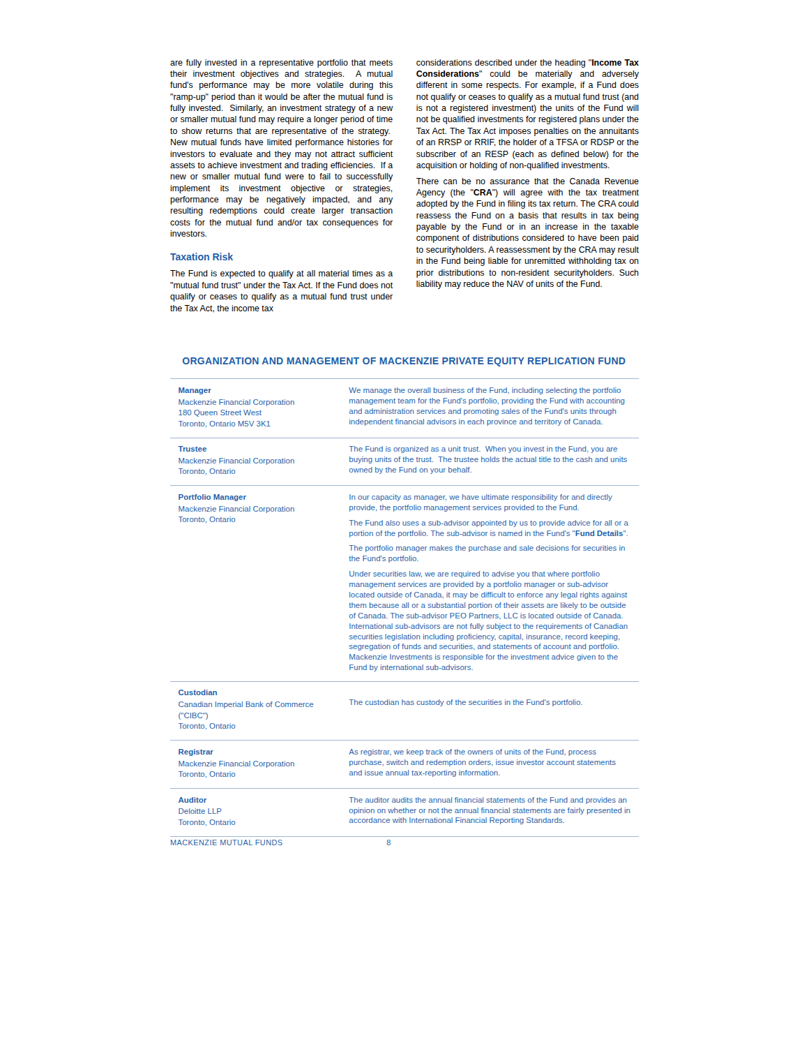are fully invested in a representative portfolio that meets their investment objectives and strategies. A mutual fund's performance may be more volatile during this "ramp-up" period than it would be after the mutual fund is fully invested. Similarly, an investment strategy of a new or smaller mutual fund may require a longer period of time to show returns that are representative of the strategy. New mutual funds have limited performance histories for investors to evaluate and they may not attract sufficient assets to achieve investment and trading efficiencies. If a new or smaller mutual fund were to fail to successfully implement its investment objective or strategies, performance may be negatively impacted, and any resulting redemptions could create larger transaction costs for the mutual fund and/or tax consequences for investors.
Taxation Risk
The Fund is expected to qualify at all material times as a "mutual fund trust" under the Tax Act. If the Fund does not qualify or ceases to qualify as a mutual fund trust under the Tax Act, the income tax
considerations described under the heading "Income Tax Considerations" could be materially and adversely different in some respects. For example, if a Fund does not qualify or ceases to qualify as a mutual fund trust (and is not a registered investment) the units of the Fund will not be qualified investments for registered plans under the Tax Act. The Tax Act imposes penalties on the annuitants of an RRSP or RRIF, the holder of a TFSA or RDSP or the subscriber of an RESP (each as defined below) for the acquisition or holding of non-qualified investments.
There can be no assurance that the Canada Revenue Agency (the "CRA") will agree with the tax treatment adopted by the Fund in filing its tax return. The CRA could reassess the Fund on a basis that results in tax being payable by the Fund or in an increase in the taxable component of distributions considered to have been paid to securityholders. A reassessment by the CRA may result in the Fund being liable for unremitted withholding tax on prior distributions to non-resident securityholders. Such liability may reduce the NAV of units of the Fund.
ORGANIZATION AND MANAGEMENT OF MACKENZIE PRIVATE EQUITY REPLICATION FUND
| Manager Mackenzie Financial Corporation 180 Queen Street West Toronto, Ontario M5V 3K1 | We manage the overall business of the Fund, including selecting the portfolio management team for the Fund's portfolio, providing the Fund with accounting and administration services and promoting sales of the Fund's units through independent financial advisors in each province and territory of Canada. |
| Trustee Mackenzie Financial Corporation Toronto, Ontario | The Fund is organized as a unit trust. When you invest in the Fund, you are buying units of the trust. The trustee holds the actual title to the cash and units owned by the Fund on your behalf. |
| Portfolio Manager Mackenzie Financial Corporation Toronto, Ontario | In our capacity as manager, we have ultimate responsibility for and directly provide, the portfolio management services provided to the Fund. The Fund also uses a sub-advisor appointed by us to provide advice for all or a portion of the portfolio. The sub-advisor is named in the Fund's " Fund Details ". The portfolio manager makes the purchase and sale decisions for securities in the Fund's portfolio. Under securities law, we are required to advise you that where portfolio management services are provided by a portfolio manager or sub-advisor located outside of Canada, it may be difficult to enforce any legal rights against them because all or a substantial portion of their assets are likely to be outside of Canada. The sub-advisor PEO Partners, LLC is located outside of Canada. International sub-advisors are not fully subject to the requirements of Canadian securities legislation including proficiency, capital, insurance, record keeping, segregation of funds and securities, and statements of account and portfolio. Mackenzie Investments is responsible for the investment advice given to the Fund by international sub-advisors. |
| Custodian Canadian Imperial Bank of Commerce ("CIBC") Toronto, Ontario | The custodian has custody of the securities in the Fund's portfolio. |
| Registrar Mackenzie Financial Corporation Toronto, Ontario | As registrar, we keep track of the owners of units of the Fund, process purchase, switch and redemption orders, issue investor account statements and issue annual tax-reporting information. |
| Auditor Deloitte LLP Toronto, Ontario | The auditor audits the annual financial statements of the Fund and provides an opinion on whether or not the annual financial statements are fairly presented in accordance with International Financial Reporting Standards. |
MACKENZIE MUTUAL FUNDS8